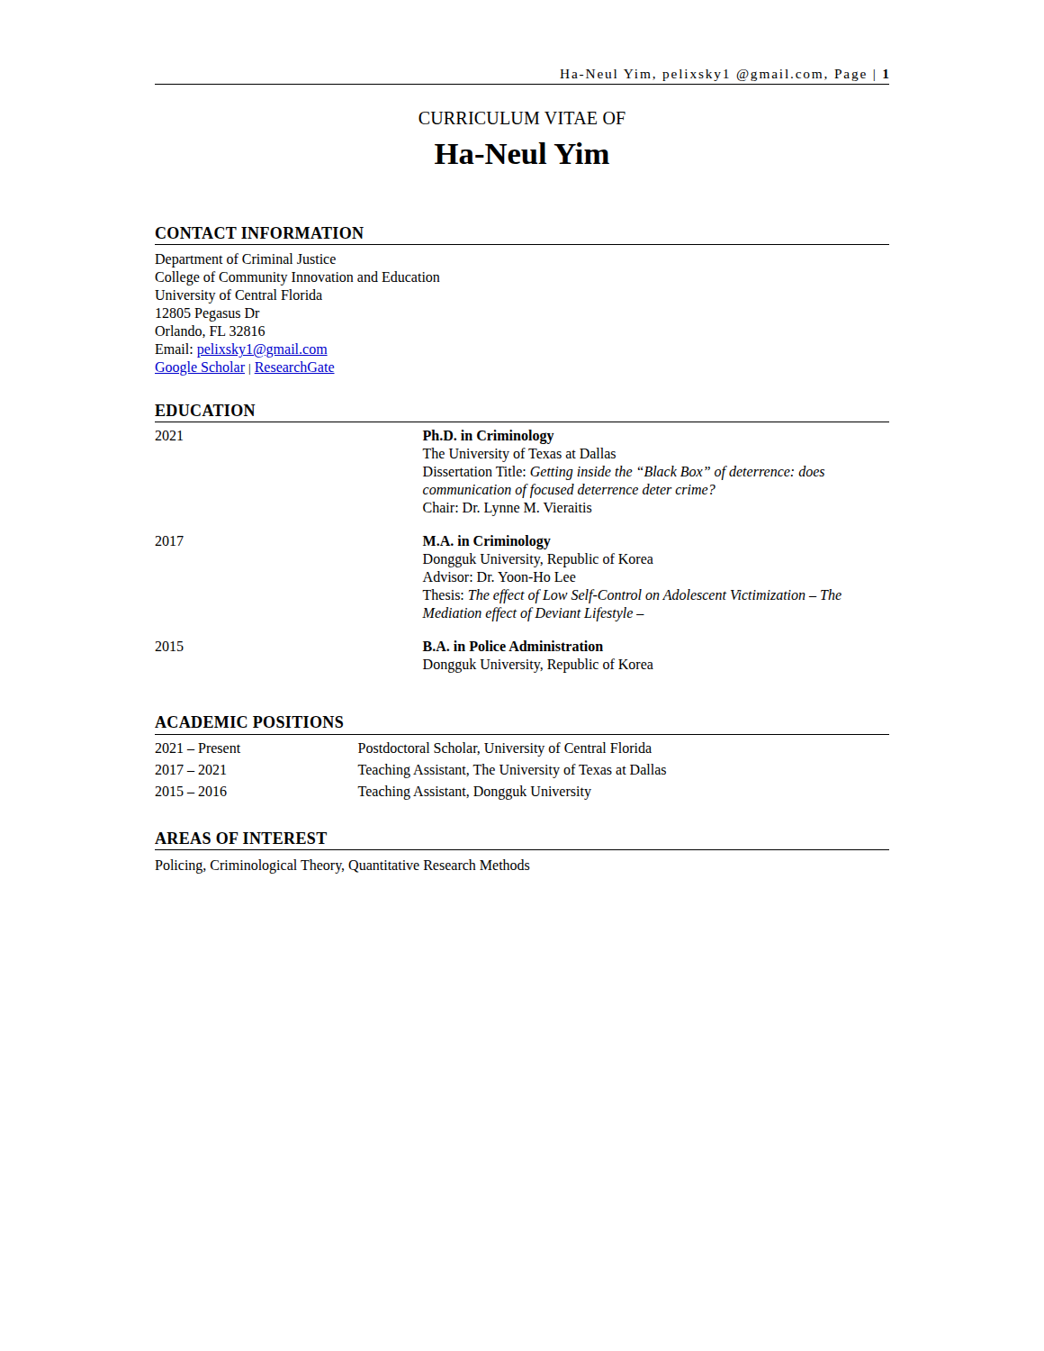Ha-Neul Yim, pelixsky1 @gmail.com, Page | 1
CURRICULUM VITAE OF
Ha-Neul Yim
CONTACT INFORMATION
Department of Criminal Justice
College of Community Innovation and Education
University of Central Florida
12805 Pegasus Dr
Orlando, FL 32816
Email: pelixsky1@gmail.com
Google Scholar | ResearchGate
EDUCATION
| 2021 | Ph.D. in Criminology The University of Texas at Dallas Dissertation Title: Getting inside the “Black Box” of deterrence: does communication of focused deterrence deter crime? Chair: Dr. Lynne M. Vieraitis |
| 2017 | M.A. in Criminology Dongguk University, Republic of Korea Advisor: Dr. Yoon-Ho Lee Thesis: The effect of Low Self-Control on Adolescent Victimization – The Mediation effect of Deviant Lifestyle – |
| 2015 | B.A. in Police Administration Dongguk University, Republic of Korea |
ACADEMIC POSITIONS
| 2021 – Present | Postdoctoral Scholar, University of Central Florida |
| 2017 – 2021 | Teaching Assistant, The University of Texas at Dallas |
| 2015 – 2016 | Teaching Assistant, Dongguk University |
AREAS OF INTEREST
Policing, Criminological Theory, Quantitative Research Methods